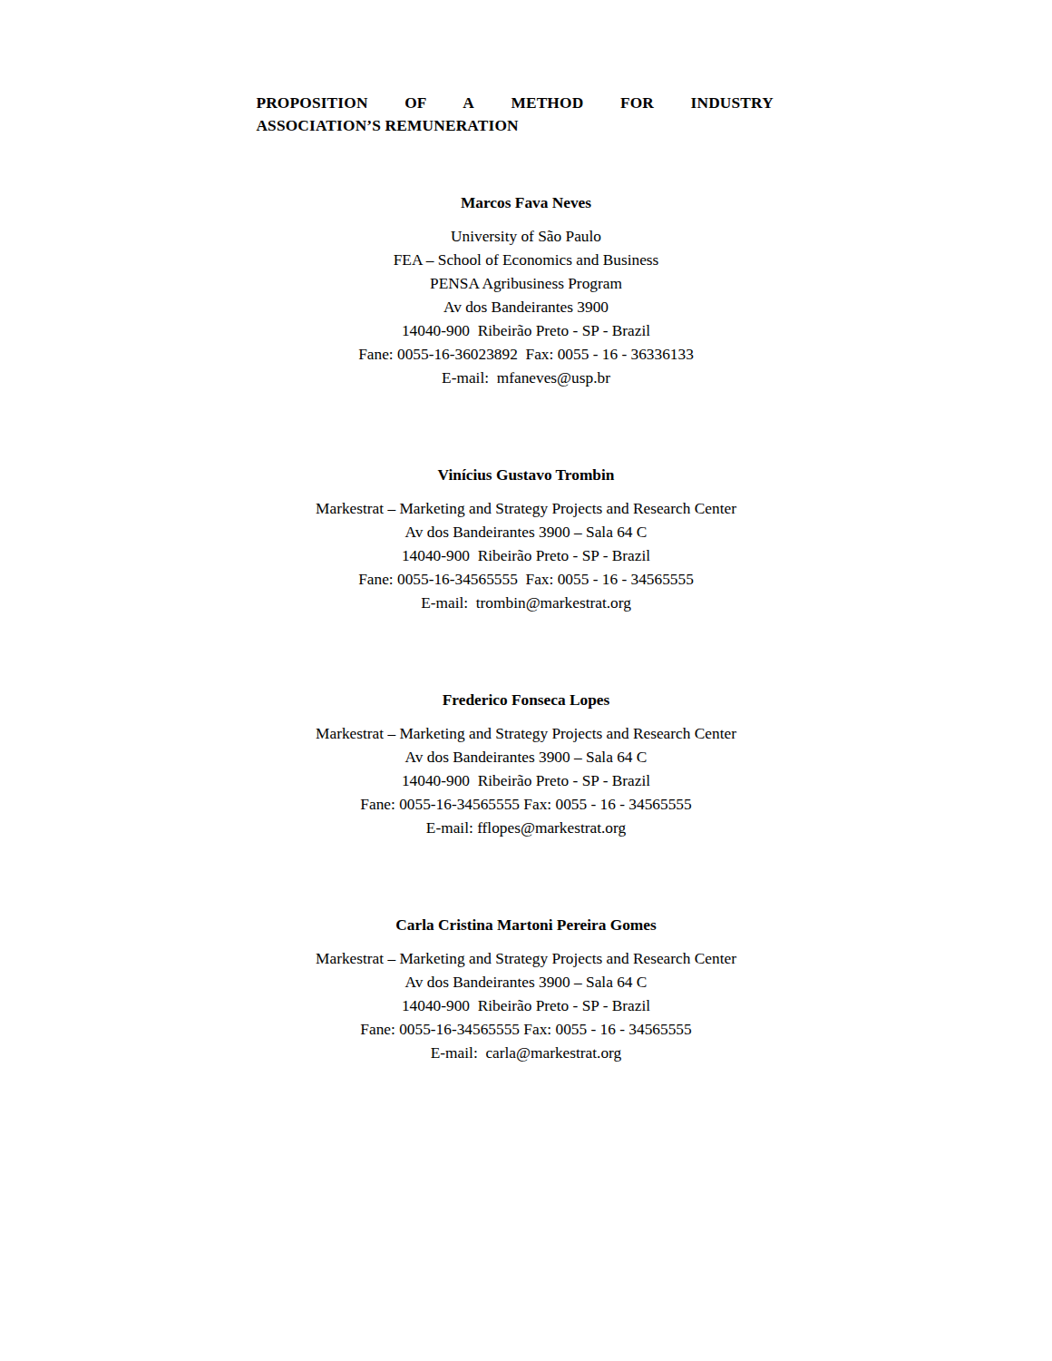Proposition of a method for industry association’s remuneration
Marcos Fava Neves
University of São Paulo
FEA – School of Economics and Business
PENSA Agribusiness Program
Av dos Bandeirantes 3900
14040-900 Ribeirão Preto - SP - Brazil
Fane: 0055-16-36023892 Fax: 0055 - 16 - 36336133
E-mail: mfaneves@usp.br
Vinícius Gustavo Trombin
Markestrat – Marketing and Strategy Projects and Research Center
Av dos Bandeirantes 3900 – Sala 64 C
14040-900 Ribeirão Preto - SP - Brazil
Fane: 0055-16-34565555 Fax: 0055 - 16 - 34565555
E-mail: trombin@markestrat.org
Frederico Fonseca Lopes
Markestrat – Marketing and Strategy Projects and Research Center
Av dos Bandeirantes 3900 – Sala 64 C
14040-900 Ribeirão Preto - SP - Brazil
Fane: 0055-16-34565555 Fax: 0055 - 16 - 34565555
E-mail: fflopes@markestrat.org
Carla Cristina Martoni Pereira Gomes
Markestrat – Marketing and Strategy Projects and Research Center
Av dos Bandeirantes 3900 – Sala 64 C
14040-900 Ribeirão Preto - SP - Brazil
Fane: 0055-16-34565555 Fax: 0055 - 16 - 34565555
E-mail: carla@markestrat.org